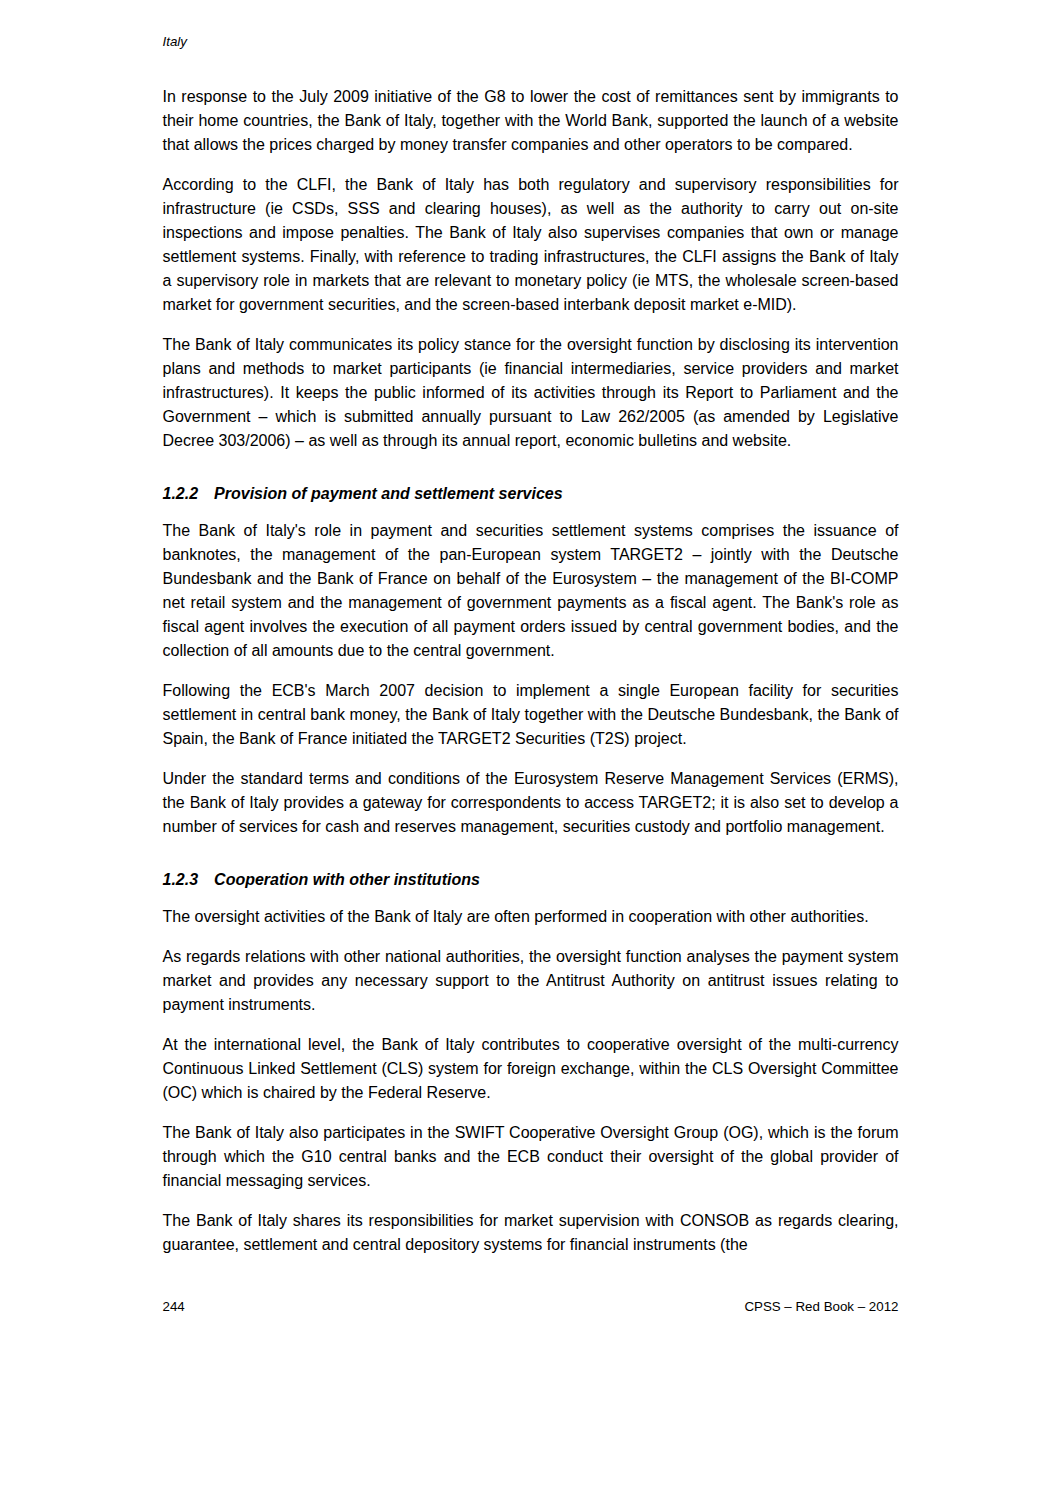Italy
In response to the July 2009 initiative of the G8 to lower the cost of remittances sent by immigrants to their home countries, the Bank of Italy, together with the World Bank, supported the launch of a website that allows the prices charged by money transfer companies and other operators to be compared.
According to the CLFI, the Bank of Italy has both regulatory and supervisory responsibilities for infrastructure (ie CSDs, SSS and clearing houses), as well as the authority to carry out on-site inspections and impose penalties. The Bank of Italy also supervises companies that own or manage settlement systems. Finally, with reference to trading infrastructures, the CLFI assigns the Bank of Italy a supervisory role in markets that are relevant to monetary policy (ie MTS, the wholesale screen-based market for government securities, and the screen-based interbank deposit market e-MID).
The Bank of Italy communicates its policy stance for the oversight function by disclosing its intervention plans and methods to market participants (ie financial intermediaries, service providers and market infrastructures). It keeps the public informed of its activities through its Report to Parliament and the Government – which is submitted annually pursuant to Law 262/2005 (as amended by Legislative Decree 303/2006) – as well as through its annual report, economic bulletins and website.
1.2.2 Provision of payment and settlement services
The Bank of Italy's role in payment and securities settlement systems comprises the issuance of banknotes, the management of the pan-European system TARGET2 – jointly with the Deutsche Bundesbank and the Bank of France on behalf of the Eurosystem – the management of the BI-COMP net retail system and the management of government payments as a fiscal agent. The Bank's role as fiscal agent involves the execution of all payment orders issued by central government bodies, and the collection of all amounts due to the central government.
Following the ECB's March 2007 decision to implement a single European facility for securities settlement in central bank money, the Bank of Italy together with the Deutsche Bundesbank, the Bank of Spain, the Bank of France initiated the TARGET2 Securities (T2S) project.
Under the standard terms and conditions of the Eurosystem Reserve Management Services (ERMS), the Bank of Italy provides a gateway for correspondents to access TARGET2; it is also set to develop a number of services for cash and reserves management, securities custody and portfolio management.
1.2.3 Cooperation with other institutions
The oversight activities of the Bank of Italy are often performed in cooperation with other authorities.
As regards relations with other national authorities, the oversight function analyses the payment system market and provides any necessary support to the Antitrust Authority on antitrust issues relating to payment instruments.
At the international level, the Bank of Italy contributes to cooperative oversight of the multi-currency Continuous Linked Settlement (CLS) system for foreign exchange, within the CLS Oversight Committee (OC) which is chaired by the Federal Reserve.
The Bank of Italy also participates in the SWIFT Cooperative Oversight Group (OG), which is the forum through which the G10 central banks and the ECB conduct their oversight of the global provider of financial messaging services.
The Bank of Italy shares its responsibilities for market supervision with CONSOB as regards clearing, guarantee, settlement and central depository systems for financial instruments (the
244 CPSS – Red Book – 2012